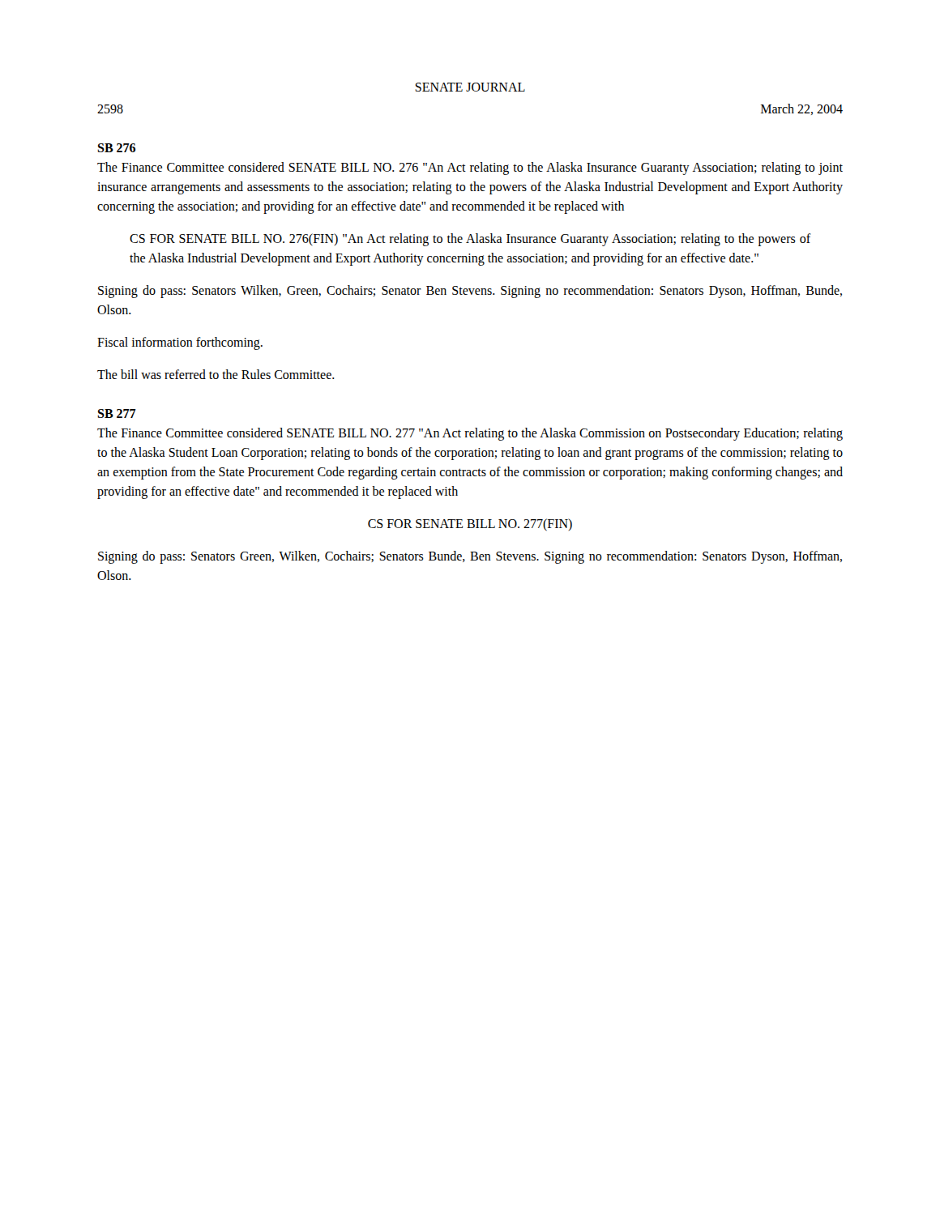SENATE JOURNAL
2598 March 22, 2004
SB 276
The Finance Committee considered SENATE BILL NO. 276 "An Act relating to the Alaska Insurance Guaranty Association; relating to joint insurance arrangements and assessments to the association; relating to the powers of the Alaska Industrial Development and Export Authority concerning the association; and providing for an effective date" and recommended it be replaced with
CS FOR SENATE BILL NO. 276(FIN) "An Act relating to the Alaska Insurance Guaranty Association; relating to the powers of the Alaska Industrial Development and Export Authority concerning the association; and providing for an effective date."
Signing do pass: Senators Wilken, Green, Cochairs; Senator Ben Stevens. Signing no recommendation: Senators Dyson, Hoffman, Bunde, Olson.
Fiscal information forthcoming.
The bill was referred to the Rules Committee.
SB 277
The Finance Committee considered SENATE BILL NO. 277 "An Act relating to the Alaska Commission on Postsecondary Education; relating to the Alaska Student Loan Corporation; relating to bonds of the corporation; relating to loan and grant programs of the commission; relating to an exemption from the State Procurement Code regarding certain contracts of the commission or corporation; making conforming changes; and providing for an effective date" and recommended it be replaced with
CS FOR SENATE BILL NO. 277(FIN)
Signing do pass: Senators Green, Wilken, Cochairs; Senators Bunde, Ben Stevens. Signing no recommendation: Senators Dyson, Hoffman, Olson.